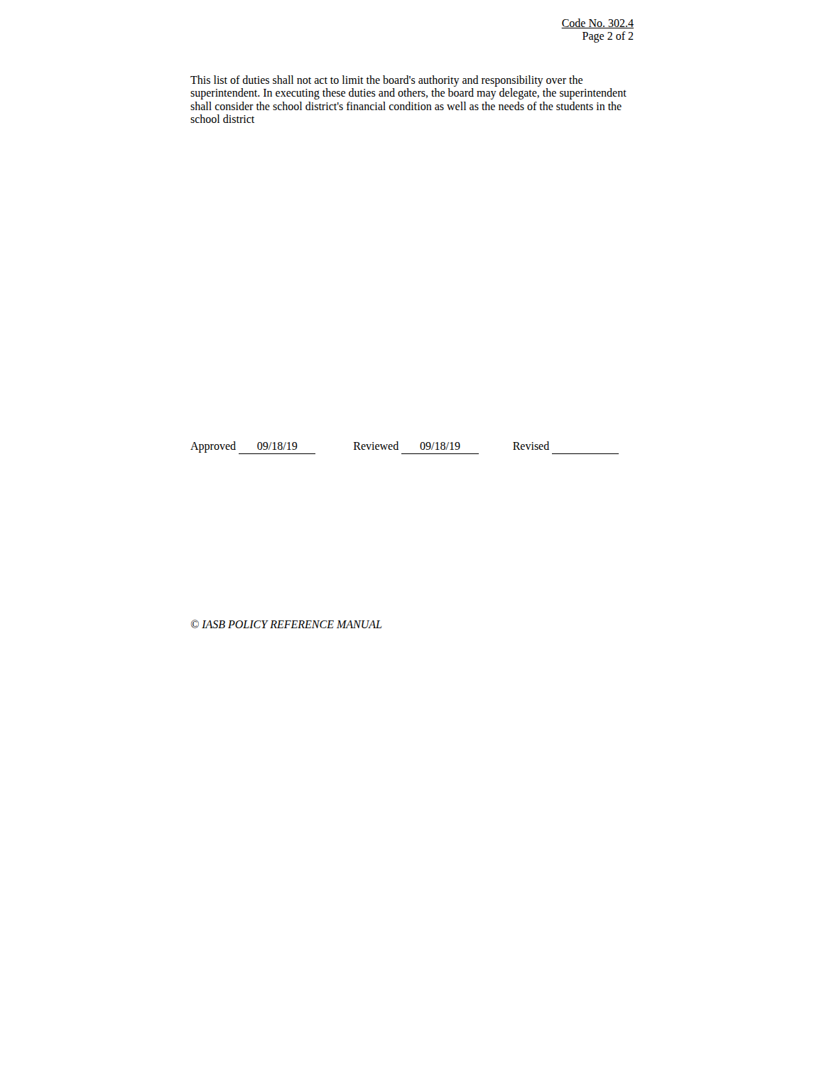Code No. 302.4 Page 2 of 2
This list of duties shall not act to limit the board's authority and responsibility over the superintendent. In executing these duties and others, the board may delegate, the superintendent shall consider the school district's financial condition as well as the needs of the students in the school district
Approved 09/18/19 Reviewed 09/18/19 Revised
© IASB POLICY REFERENCE MANUAL